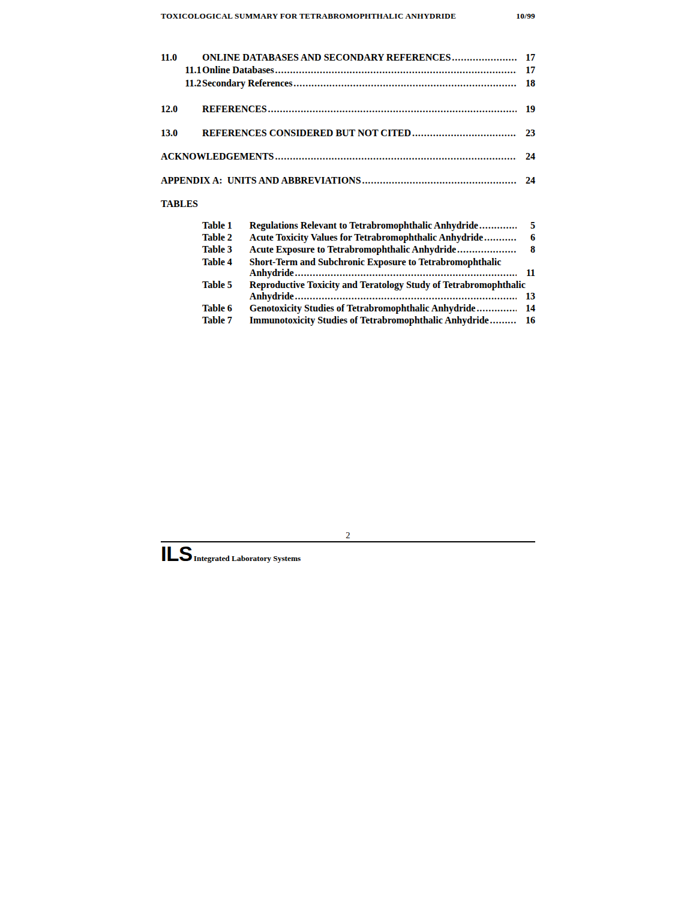TOXICOLOGICAL SUMMARY FOR TETRABROMOPHTHALIC ANHYDRIDE 10/99
11.0 ONLINE DATABASES AND SECONDARY REFERENCES .......................................... 17
11.1 Online Databases ..................................................................................................... 17
11.2 Secondary References ............................................................................................. 18
12.0 REFERENCES ..................................................................................................................... 19
13.0 REFERENCES CONSIDERED BUT NOT CITED ........................................................... 23
ACKNOWLEDGEMENTS ........................................................................................................... 24
APPENDIX A: UNITS AND ABBREVIATIONS .......................................................................... 24
TABLES
Table 1 Regulations Relevant to Tetrabromophthalic Anhydride .................................. 5
Table 2 Acute Toxicity Values for Tetrabromophthalic Anhydride .............................. 6
Table 3 Acute Exposure to Tetrabromophthalic Anhydride .......................................... 8
Table 4 Short-Term and Subchronic Exposure to Tetrabromophthalic
Anhydride ....................................................................................................... 11
Table 5 Reproductive Toxicity and Teratology Study of Tetrabromophthalic
Anhydride ....................................................................................................... 13
Table 6 Genotoxicity Studies of Tetrabromophthalic Anhydride ................................ 14
Table 7 Immunotoxicity Studies of Tetrabromophthalic Anhydride ............................ 16
2
ILS Integrated Laboratory Systems